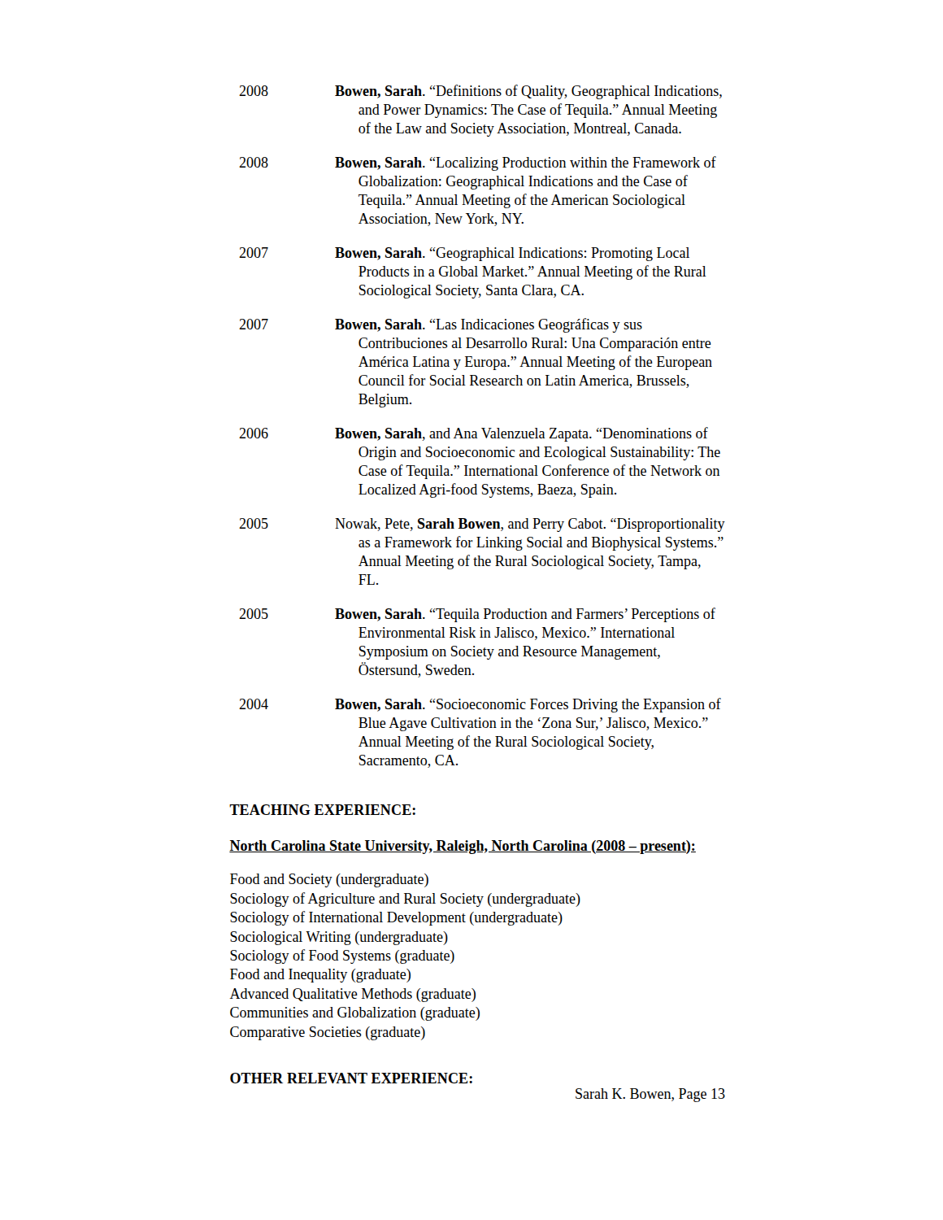2008
Bowen, Sarah. “Definitions of Quality, Geographical Indications, and Power Dynamics: The Case of Tequila.” Annual Meeting of the Law and Society Association, Montreal, Canada.
2008
Bowen, Sarah. “Localizing Production within the Framework of Globalization: Geographical Indications and the Case of Tequila.” Annual Meeting of the American Sociological Association, New York, NY.
2007
Bowen, Sarah. “Geographical Indications: Promoting Local Products in a Global Market.” Annual Meeting of the Rural Sociological Society, Santa Clara, CA.
2007
Bowen, Sarah. “Las Indicaciones Geográficas y sus Contribuciones al Desarrollo Rural: Una Comparación entre América Latina y Europa.” Annual Meeting of the European Council for Social Research on Latin America, Brussels, Belgium.
2006
Bowen, Sarah, and Ana Valenzuela Zapata. “Denominations of Origin and Socioeconomic and Ecological Sustainability: The Case of Tequila.” International Conference of the Network on Localized Agri-food Systems, Baeza, Spain.
2005
Nowak, Pete, Sarah Bowen, and Perry Cabot. “Disproportionality as a Framework for Linking Social and Biophysical Systems.” Annual Meeting of the Rural Sociological Society, Tampa, FL.
2005
Bowen, Sarah. “Tequila Production and Farmers’ Perceptions of Environmental Risk in Jalisco, Mexico.” International Symposium on Society and Resource Management, Östersund, Sweden.
2004
Bowen, Sarah. “Socioeconomic Forces Driving the Expansion of Blue Agave Cultivation in the ‘Zona Sur,’ Jalisco, Mexico.” Annual Meeting of the Rural Sociological Society, Sacramento, CA.
TEACHING EXPERIENCE:
North Carolina State University, Raleigh, North Carolina (2008 – present):
Food and Society (undergraduate)
Sociology of Agriculture and Rural Society (undergraduate)
Sociology of International Development (undergraduate)
Sociological Writing (undergraduate)
Sociology of Food Systems (graduate)
Food and Inequality (graduate)
Advanced Qualitative Methods (graduate)
Communities and Globalization (graduate)
Comparative Societies (graduate)
OTHER RELEVANT EXPERIENCE:
Sarah K. Bowen, Page 13